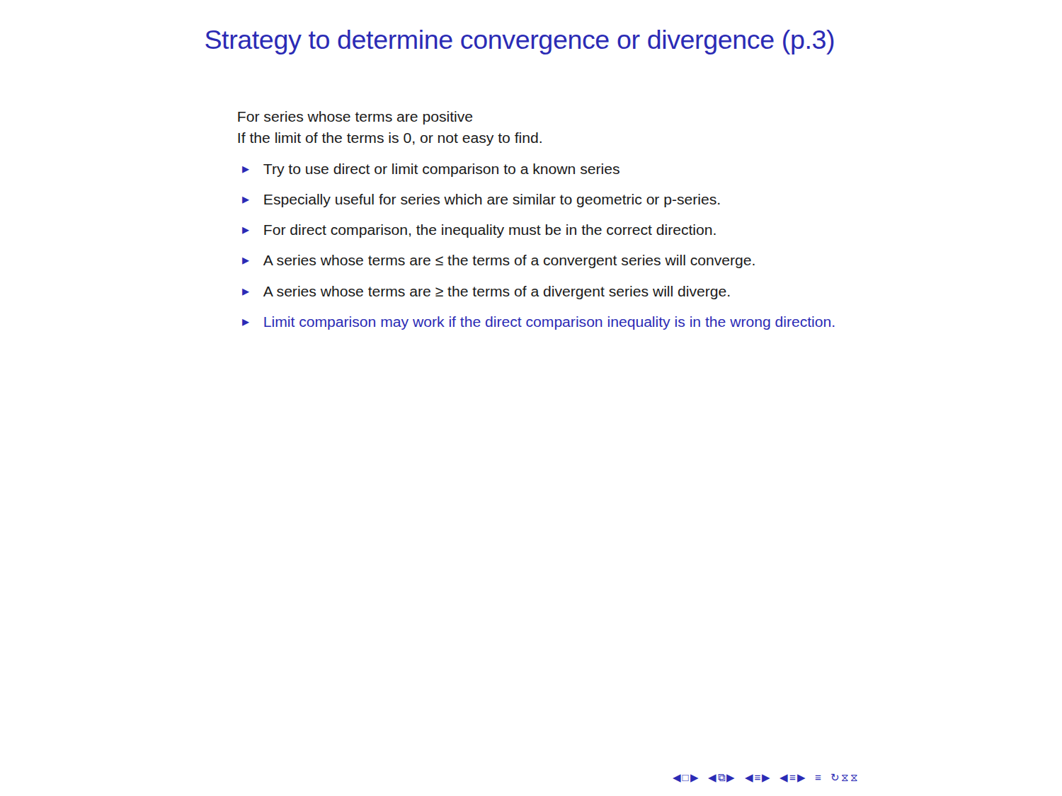Strategy to determine convergence or divergence (p.3)
For series whose terms are positive
If the limit of the terms is 0, or not easy to find.
Try to use direct or limit comparison to a known series
Especially useful for series which are similar to geometric or p-series.
For direct comparison, the inequality must be in the correct direction.
A series whose terms are ≤ the terms of a convergent series will converge.
A series whose terms are ≥ the terms of a divergent series will diverge.
Limit comparison may work if the direct comparison inequality is in the wrong direction.
◀□▶ ◀⧉▶ ◀≡▶ ◀≡▶ ≡ ↻⧖⧖